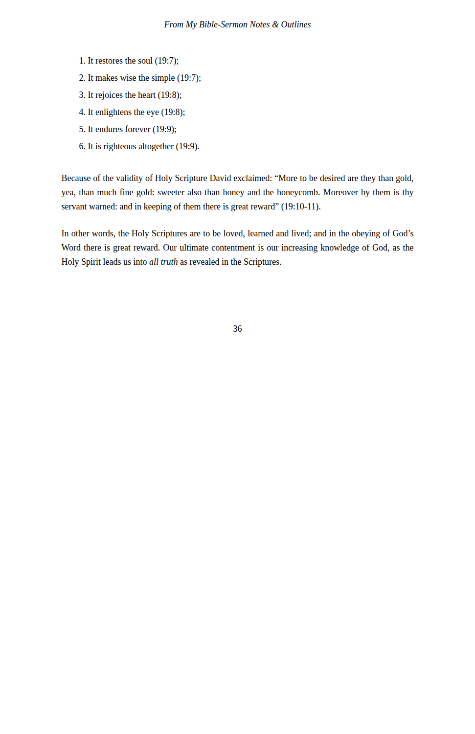From My Bible-Sermon Notes & Outlines
It restores the soul (19:7);
It makes wise the simple (19:7);
It rejoices the heart (19:8);
It enlightens the eye (19:8);
It endures forever (19:9);
It is righteous altogether (19:9).
Because of the validity of Holy Scripture David exclaimed: “More to be desired are they than gold, yea, than much fine gold: sweeter also than honey and the honeycomb. Moreover by them is thy servant warned: and in keeping of them there is great reward” (19:10-11).
In other words, the Holy Scriptures are to be loved, learned and lived; and in the obeying of God’s Word there is great reward. Our ultimate contentment is our increasing knowledge of God, as the Holy Spirit leads us into all truth as revealed in the Scriptures.
36